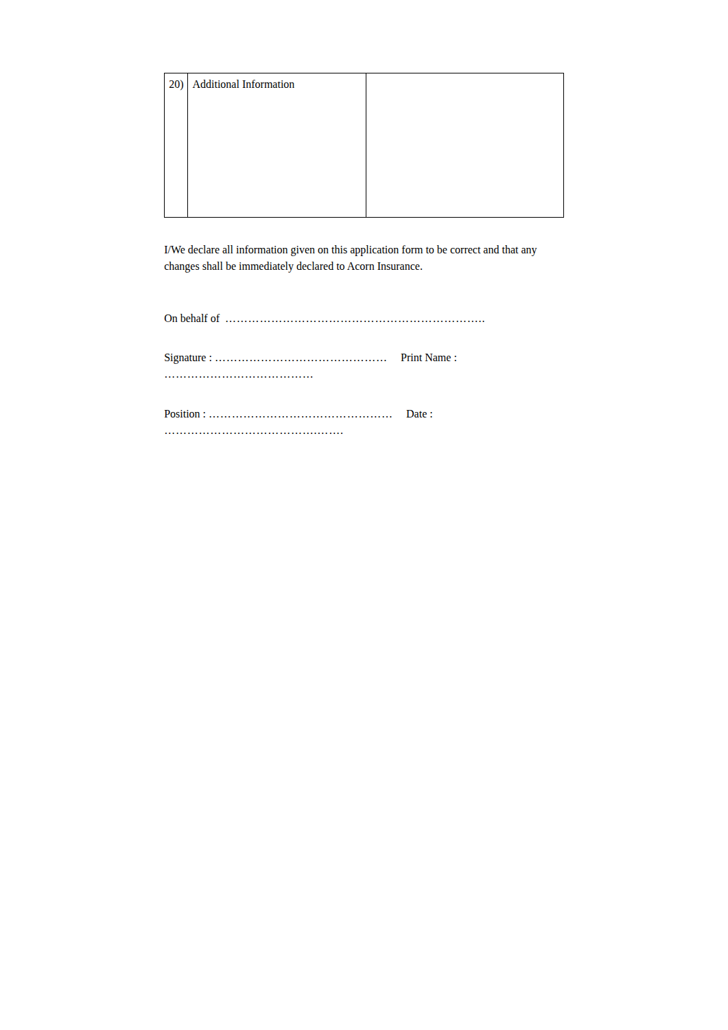| 20) | Additional Information | |
I/We declare all information given on this application form to be correct and that any changes shall be immediately declared to Acorn Insurance.
On behalf of …………………………………………………………..
Signature : ……………………………………… Print Name : …………………………………
Position : ………………………………………… Date : ………………………………….…….